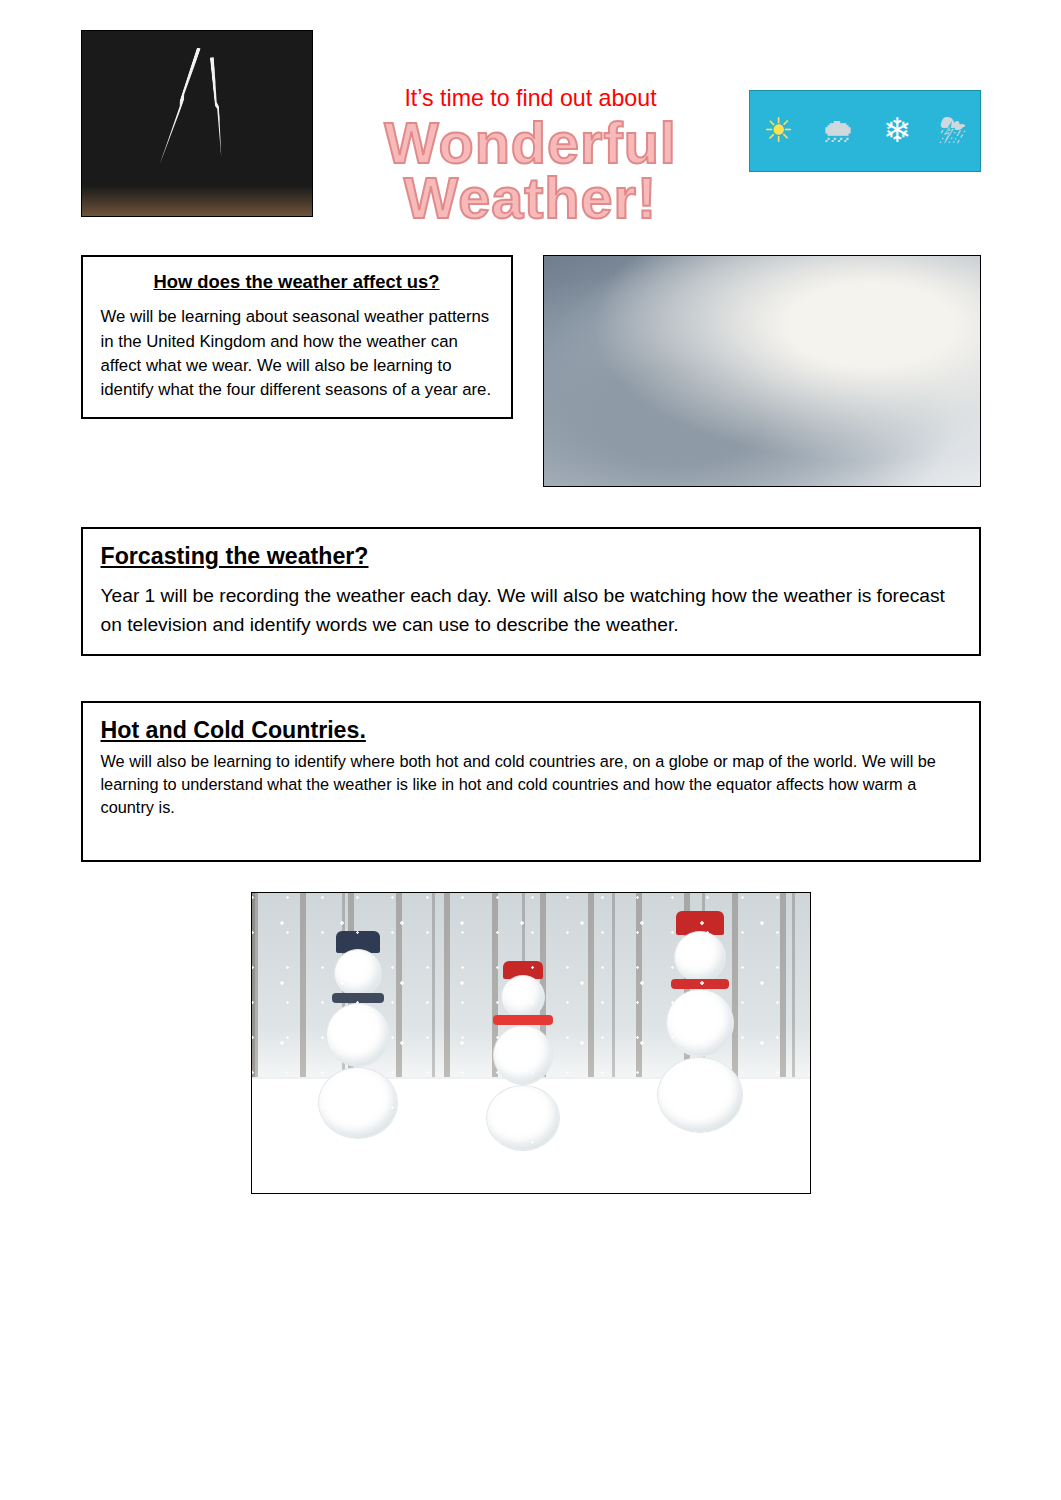It’s time to find out about
Wonderful
Weather!
☀ 🌧 ❄ ⛈
How does the weather affect us?
We will be learning about seasonal weather patterns in the United Kingdom and how the weather can affect what we wear. We will also be learning to identify what the four different seasons of a year are.
Forcasting the weather?
Year 1 will be recording the weather each day. We will also be watching how the weather is forecast on television and identify words we can use to describe the weather.
Hot and Cold Countries.
We will also be learning to identify where both hot and cold countries are, on a globe or map of the world. We will be learning to understand what the weather is like in hot and cold countries and how the equator affects how warm a country is.